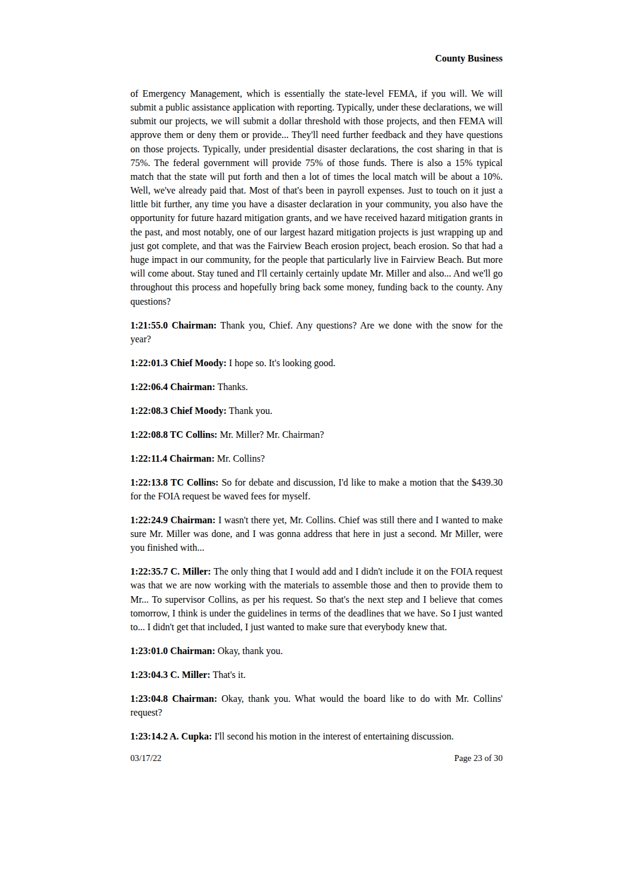County Business
of Emergency Management, which is essentially the state-level FEMA, if you will. We will submit a public assistance application with reporting. Typically, under these declarations, we will submit our projects, we will submit a dollar threshold with those projects, and then FEMA will approve them or deny them or provide... They'll need further feedback and they have questions on those projects. Typically, under presidential disaster declarations, the cost sharing in that is 75%. The federal government will provide 75% of those funds. There is also a 15% typical match that the state will put forth and then a lot of times the local match will be about a 10%. Well, we've already paid that. Most of that's been in payroll expenses. Just to touch on it just a little bit further, any time you have a disaster declaration in your community, you also have the opportunity for future hazard mitigation grants, and we have received hazard mitigation grants in the past, and most notably, one of our largest hazard mitigation projects is just wrapping up and just got complete, and that was the Fairview Beach erosion project, beach erosion. So that had a huge impact in our community, for the people that particularly live in Fairview Beach. But more will come about. Stay tuned and I'll certainly certainly update Mr. Miller and also... And we'll go throughout this process and hopefully bring back some money, funding back to the county. Any questions?
1:21:55.0 Chairman: Thank you, Chief. Any questions? Are we done with the snow for the year?
1:22:01.3 Chief Moody: I hope so. It's looking good.
1:22:06.4 Chairman: Thanks.
1:22:08.3 Chief Moody: Thank you.
1:22:08.8 TC Collins: Mr. Miller? Mr. Chairman?
1:22:11.4 Chairman: Mr. Collins?
1:22:13.8 TC Collins: So for debate and discussion, I'd like to make a motion that the $439.30 for the FOIA request be waved fees for myself.
1:22:24.9 Chairman: I wasn't there yet, Mr. Collins. Chief was still there and I wanted to make sure Mr. Miller was done, and I was gonna address that here in just a second. Mr Miller, were you finished with...
1:22:35.7 C. Miller: The only thing that I would add and I didn't include it on the FOIA request was that we are now working with the materials to assemble those and then to provide them to Mr... To supervisor Collins, as per his request. So that's the next step and I believe that comes tomorrow, I think is under the guidelines in terms of the deadlines that we have. So I just wanted to... I didn't get that included, I just wanted to make sure that everybody knew that.
1:23:01.0 Chairman: Okay, thank you.
1:23:04.3 C. Miller: That's it.
1:23:04.8 Chairman: Okay, thank you. What would the board like to do with Mr. Collins' request?
1:23:14.2 A. Cupka: I'll second his motion in the interest of entertaining discussion.
03/17/22 Page 23 of 30